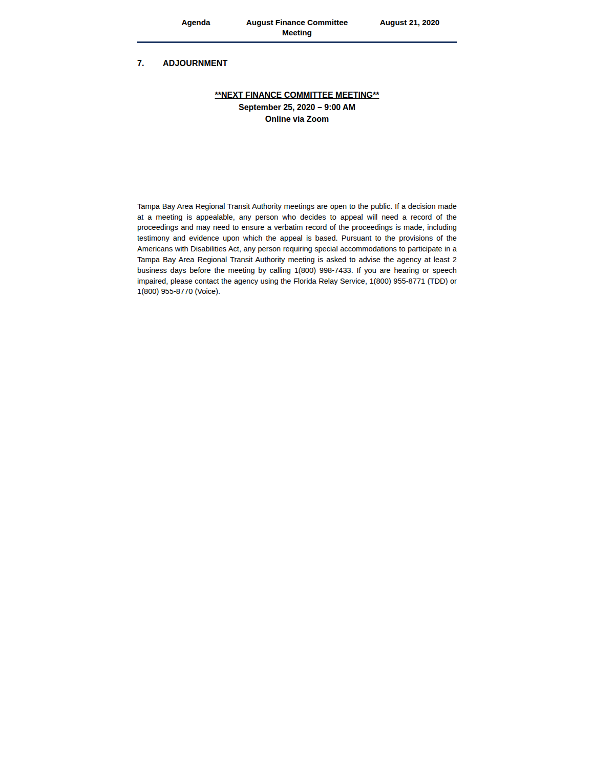Agenda
August Finance Committee
Meeting
August 21, 2020
7. ADJOURNMENT
**NEXT FINANCE COMMITTEE MEETING**
September 25, 2020 – 9:00 AM
Online via Zoom
Tampa Bay Area Regional Transit Authority meetings are open to the public. If a decision made at a meeting is appealable, any person who decides to appeal will need a record of the proceedings and may need to ensure a verbatim record of the proceedings is made, including testimony and evidence upon which the appeal is based. Pursuant to the provisions of the Americans with Disabilities Act, any person requiring special accommodations to participate in a Tampa Bay Area Regional Transit Authority meeting is asked to advise the agency at least 2 business days before the meeting by calling 1(800) 998-7433. If you are hearing or speech impaired, please contact the agency using the Florida Relay Service, 1(800) 955-8771 (TDD) or 1(800) 955-8770 (Voice).